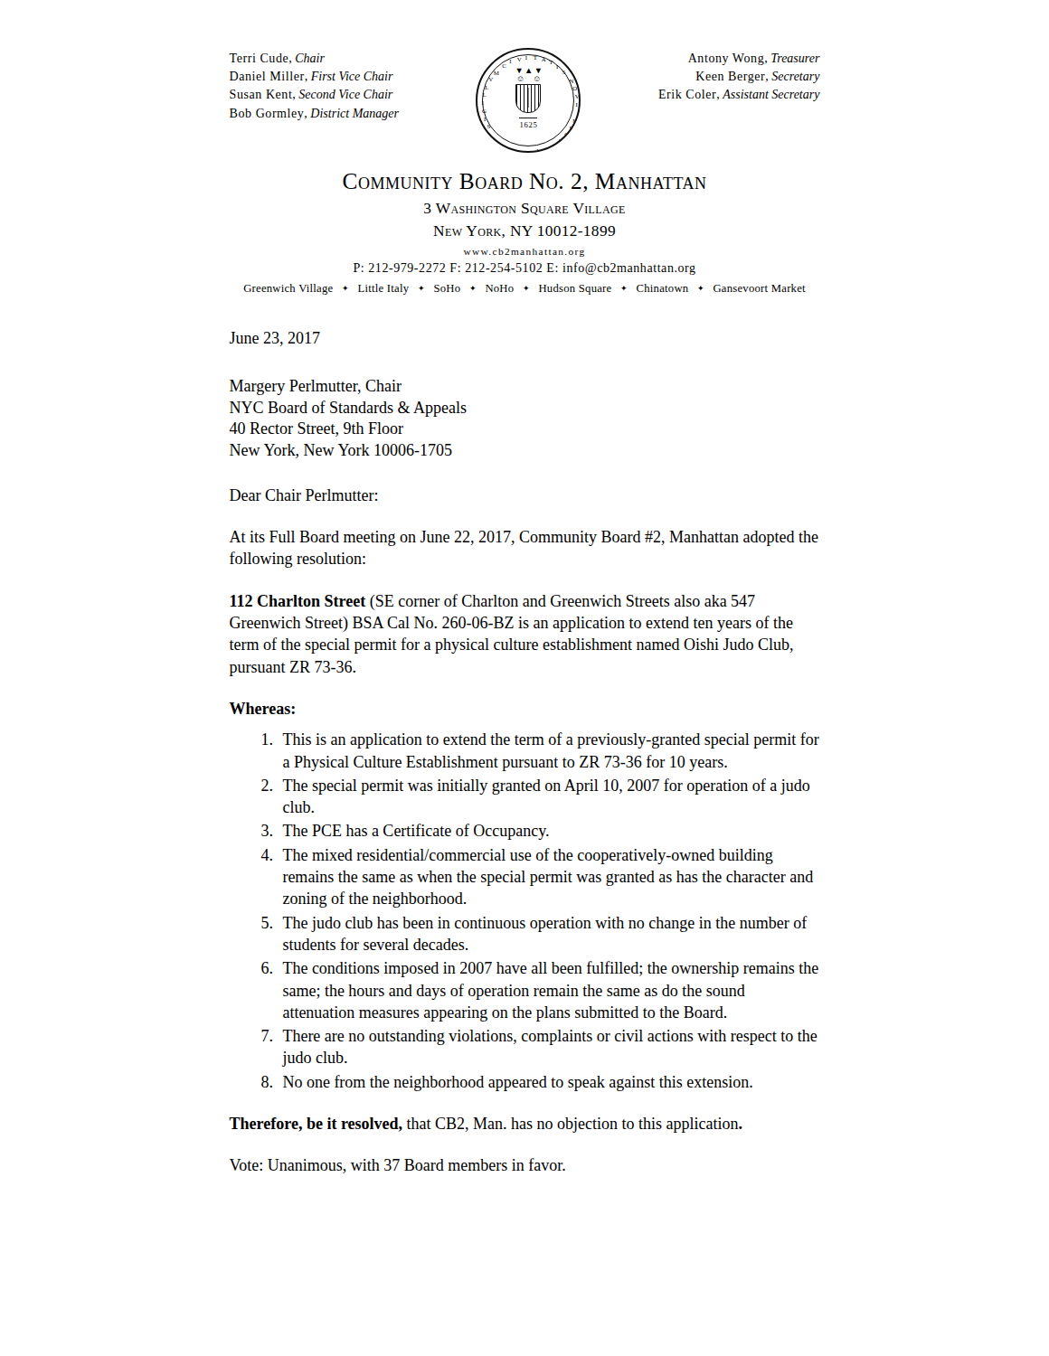Terri Cude, Chair
Daniel Miller, First Vice Chair
Susan Kent, Second Vice Chair
Bob Gormley, District Manager
S I G I L L V M C I V I T A T I S N O V I E B O R A C I
▼ ▲ ▼
☺ ☺
1625
Antony Wong, Treasurer
Keen Berger, Secretary
Erik Coler, Assistant Secretary
Community Board No. 2, Manhattan
3 Washington Square Village
New York, NY 10012-1899
www.cb2manhattan.org
P: 212-979-2272 F: 212-254-5102 E: info@cb2manhattan.org
Greenwich Village ✦ Little Italy ✦ SoHo ✦ NoHo ✦ Hudson Square ✦ Chinatown ✦ Gansevoort Market
June 23, 2017
Margery Perlmutter, Chair
NYC Board of Standards & Appeals
40 Rector Street, 9th Floor
New York, New York 10006-1705
Dear Chair Perlmutter:
At its Full Board meeting on June 22, 2017, Community Board #2, Manhattan adopted the following resolution:
112 Charlton Street (SE corner of Charlton and Greenwich Streets also aka 547 Greenwich Street) BSA Cal No. 260-06-BZ is an application to extend ten years of the term of the special permit for a physical culture establishment named Oishi Judo Club, pursuant ZR 73-36.
Whereas:
This is an application to extend the term of a previously-granted special permit for a Physical Culture Establishment pursuant to ZR 73-36 for 10 years.
The special permit was initially granted on April 10, 2007 for operation of a judo club.
The PCE has a Certificate of Occupancy.
The mixed residential/commercial use of the cooperatively-owned building remains the same as when the special permit was granted as has the character and zoning of the neighborhood.
The judo club has been in continuous operation with no change in the number of students for several decades.
The conditions imposed in 2007 have all been fulfilled; the ownership remains the same; the hours and days of operation remain the same as do the sound attenuation measures appearing on the plans submitted to the Board.
There are no outstanding violations, complaints or civil actions with respect to the judo club.
No one from the neighborhood appeared to speak against this extension.
Therefore, be it resolved, that CB2, Man. has no objection to this application.
Vote: Unanimous, with 37 Board members in favor.